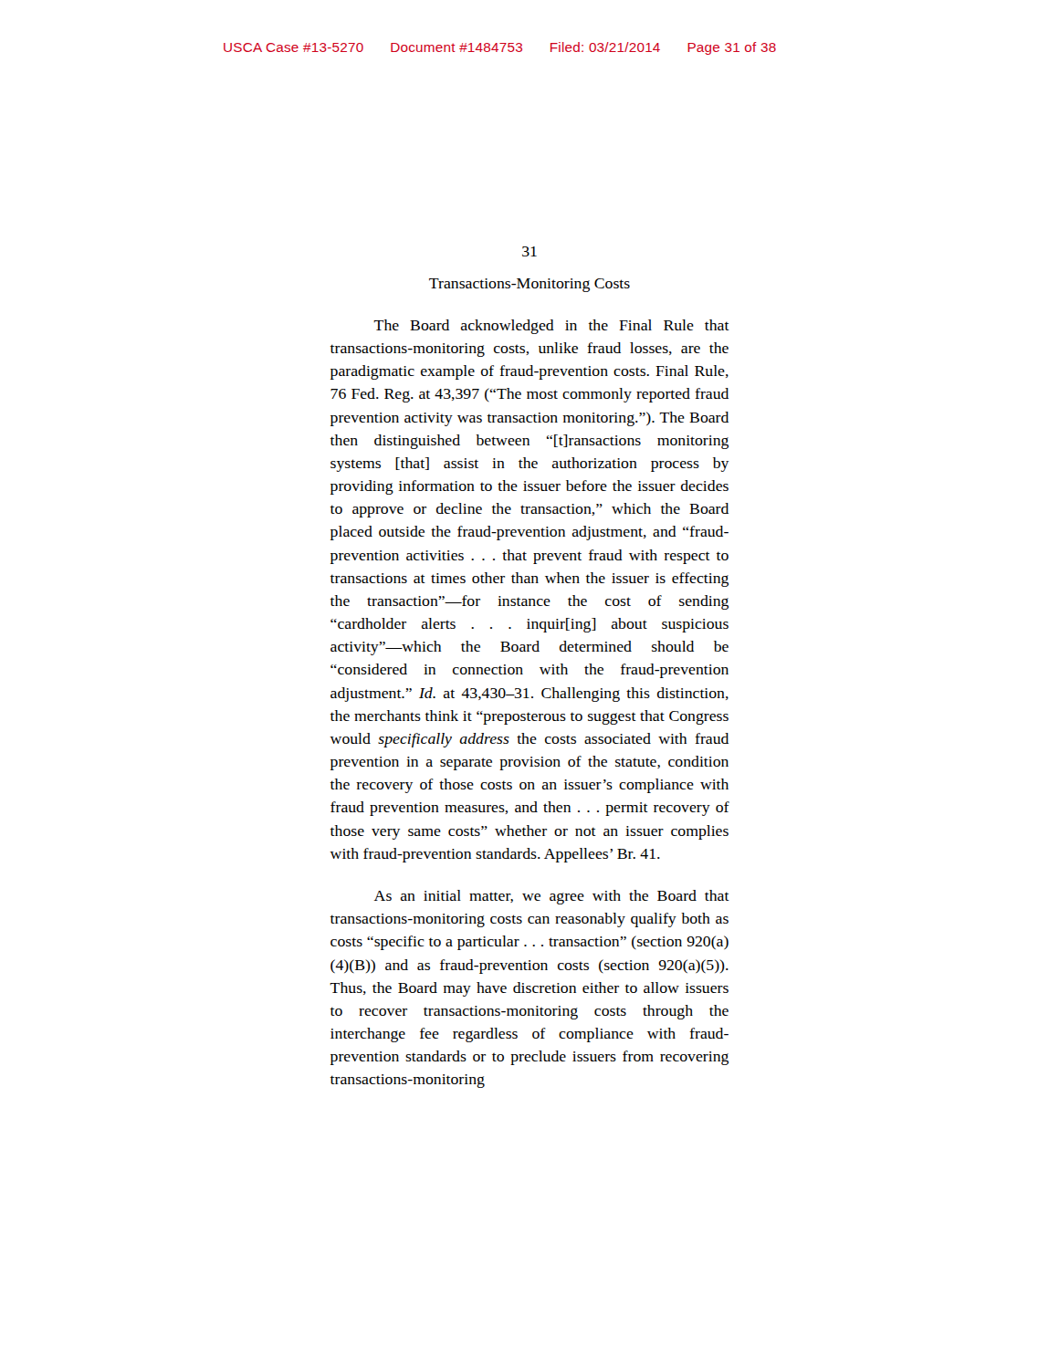USCA Case #13-5270 Document #1484753 Filed: 03/21/2014 Page 31 of 38
31
Transactions-Monitoring Costs
The Board acknowledged in the Final Rule that transactions-monitoring costs, unlike fraud losses, are the paradigmatic example of fraud-prevention costs. Final Rule, 76 Fed. Reg. at 43,397 (“The most commonly reported fraud prevention activity was transaction monitoring.”). The Board then distinguished between “[t]ransactions monitoring systems [that] assist in the authorization process by providing information to the issuer before the issuer decides to approve or decline the transaction,” which the Board placed outside the fraud-prevention adjustment, and “fraud-prevention activities . . . that prevent fraud with respect to transactions at times other than when the issuer is effecting the transaction”—for instance the cost of sending “cardholder alerts . . . inquir[ing] about suspicious activity”—which the Board determined should be “considered in connection with the fraud-prevention adjustment.” Id. at 43,430–31. Challenging this distinction, the merchants think it “preposterous to suggest that Congress would specifically address the costs associated with fraud prevention in a separate provision of the statute, condition the recovery of those costs on an issuer’s compliance with fraud prevention measures, and then . . . permit recovery of those very same costs” whether or not an issuer complies with fraud-prevention standards. Appellees’ Br. 41.
As an initial matter, we agree with the Board that transactions-monitoring costs can reasonably qualify both as costs “specific to a particular . . . transaction” (section 920(a)(4)(B)) and as fraud-prevention costs (section 920(a)(5)). Thus, the Board may have discretion either to allow issuers to recover transactions-monitoring costs through the interchange fee regardless of compliance with fraud-prevention standards or to preclude issuers from recovering transactions-monitoring